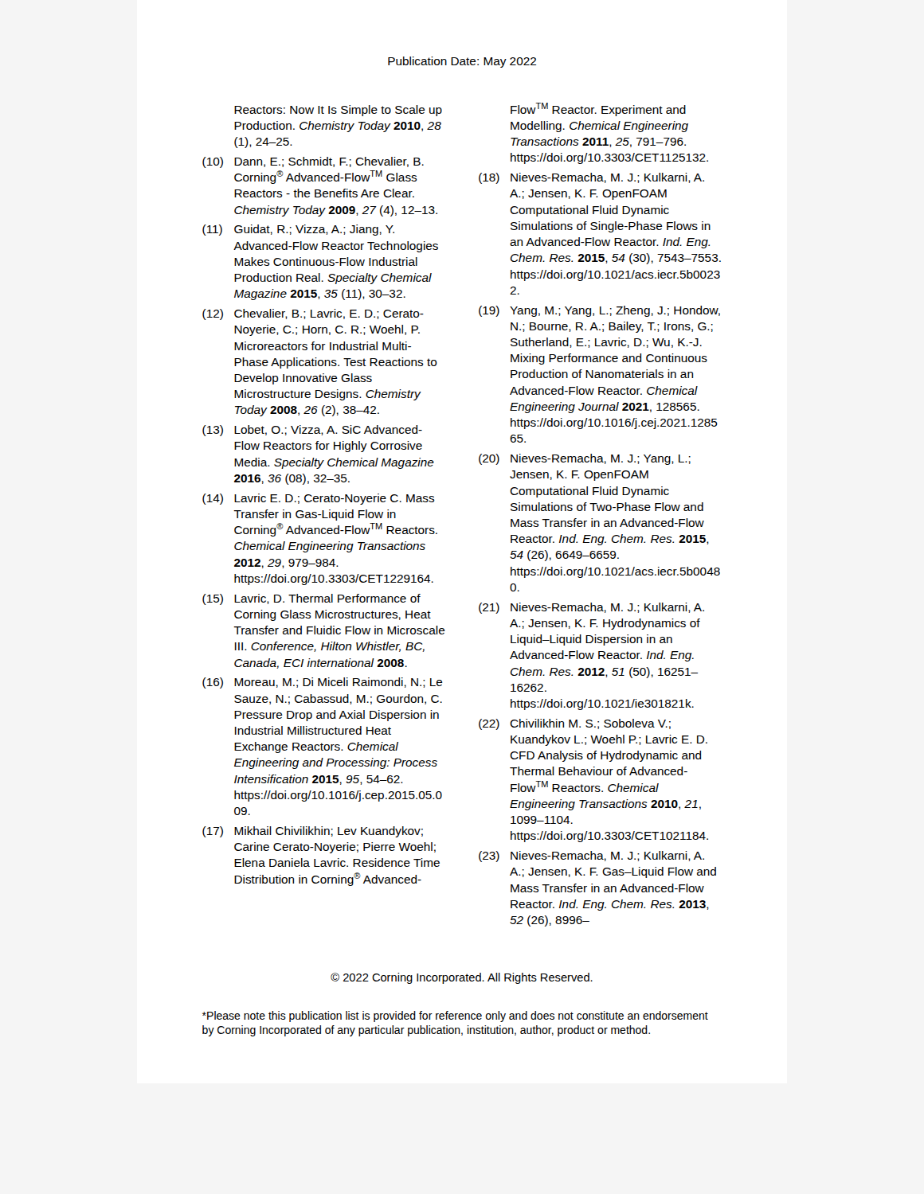Publication Date: May 2022
Reactors: Now It Is Simple to Scale up Production. Chemistry Today 2010, 28 (1), 24–25.
(10) Dann, E.; Schmidt, F.; Chevalier, B. Corning® Advanced-FlowTM Glass Reactors - the Benefits Are Clear. Chemistry Today 2009, 27 (4), 12–13.
(11) Guidat, R.; Vizza, A.; Jiang, Y. Advanced-Flow Reactor Technologies Makes Continuous-Flow Industrial Production Real. Specialty Chemical Magazine 2015, 35 (11), 30–32.
(12) Chevalier, B.; Lavric, E. D.; Cerato-Noyerie, C.; Horn, C. R.; Woehl, P. Microreactors for Industrial Multi-Phase Applications. Test Reactions to Develop Innovative Glass Microstructure Designs. Chemistry Today 2008, 26 (2), 38–42.
(13) Lobet, O.; Vizza, A. SiC Advanced-Flow Reactors for Highly Corrosive Media. Specialty Chemical Magazine 2016, 36 (08), 32–35.
(14) Lavric E. D.; Cerato-Noyerie C. Mass Transfer in Gas-Liquid Flow in Corning® Advanced-FlowTM Reactors. Chemical Engineering Transactions 2012, 29, 979–984.
https://doi.org/10.3303/CET1229164.
(15) Lavric, D. Thermal Performance of Corning Glass Microstructures, Heat Transfer and Fluidic Flow in Microscale III. Conference, Hilton Whistler, BC, Canada, ECI international 2008.
(16) Moreau, M.; Di Miceli Raimondi, N.; Le Sauze, N.; Cabassud, M.; Gourdon, C. Pressure Drop and Axial Dispersion in Industrial Millistructured Heat Exchange Reactors. Chemical Engineering and Processing: Process Intensification 2015, 95, 54–62.
https://doi.org/10.1016/j.cep.2015.05.009.
(17) Mikhail Chivilikhin; Lev Kuandykov; Carine Cerato-Noyerie; Pierre Woehl; Elena Daniela Lavric. Residence Time Distribution in Corning® Advanced-
FlowTM Reactor. Experiment and Modelling. Chemical Engineering Transactions 2011, 25, 791–796.
https://doi.org/10.3303/CET1125132.
(18) Nieves-Remacha, M. J.; Kulkarni, A. A.; Jensen, K. F. OpenFOAM Computational Fluid Dynamic Simulations of Single-Phase Flows in an Advanced-Flow Reactor. Ind. Eng. Chem. Res. 2015, 54 (30), 7543–7553.
https://doi.org/10.1021/acs.iecr.5b00232.
(19) Yang, M.; Yang, L.; Zheng, J.; Hondow, N.; Bourne, R. A.; Bailey, T.; Irons, G.; Sutherland, E.; Lavric, D.; Wu, K.-J. Mixing Performance and Continuous Production of Nanomaterials in an Advanced-Flow Reactor. Chemical Engineering Journal 2021, 128565.
https://doi.org/10.1016/j.cej.2021.128565.
(20) Nieves-Remacha, M. J.; Yang, L.; Jensen, K. F. OpenFOAM Computational Fluid Dynamic Simulations of Two-Phase Flow and Mass Transfer in an Advanced-Flow Reactor. Ind. Eng. Chem. Res. 2015, 54 (26), 6649–6659.
https://doi.org/10.1021/acs.iecr.5b00480.
(21) Nieves-Remacha, M. J.; Kulkarni, A. A.; Jensen, K. F. Hydrodynamics of Liquid–Liquid Dispersion in an Advanced-Flow Reactor. Ind. Eng. Chem. Res. 2012, 51 (50), 16251–16262.
https://doi.org/10.1021/ie301821k.
(22) Chivilikhin M. S.; Soboleva V.; Kuandykov L.; Woehl P.; Lavric E. D. CFD Analysis of Hydrodynamic and Thermal Behaviour of Advanced-FlowTM Reactors. Chemical Engineering Transactions 2010, 21, 1099–1104.
https://doi.org/10.3303/CET1021184.
(23) Nieves-Remacha, M. J.; Kulkarni, A. A.; Jensen, K. F. Gas–Liquid Flow and Mass Transfer in an Advanced-Flow Reactor. Ind. Eng. Chem. Res. 2013, 52 (26), 8996–
© 2022 Corning Incorporated. All Rights Reserved.
*Please note this publication list is provided for reference only and does not constitute an endorsement by Corning Incorporated of any particular publication, institution, author, product or method.